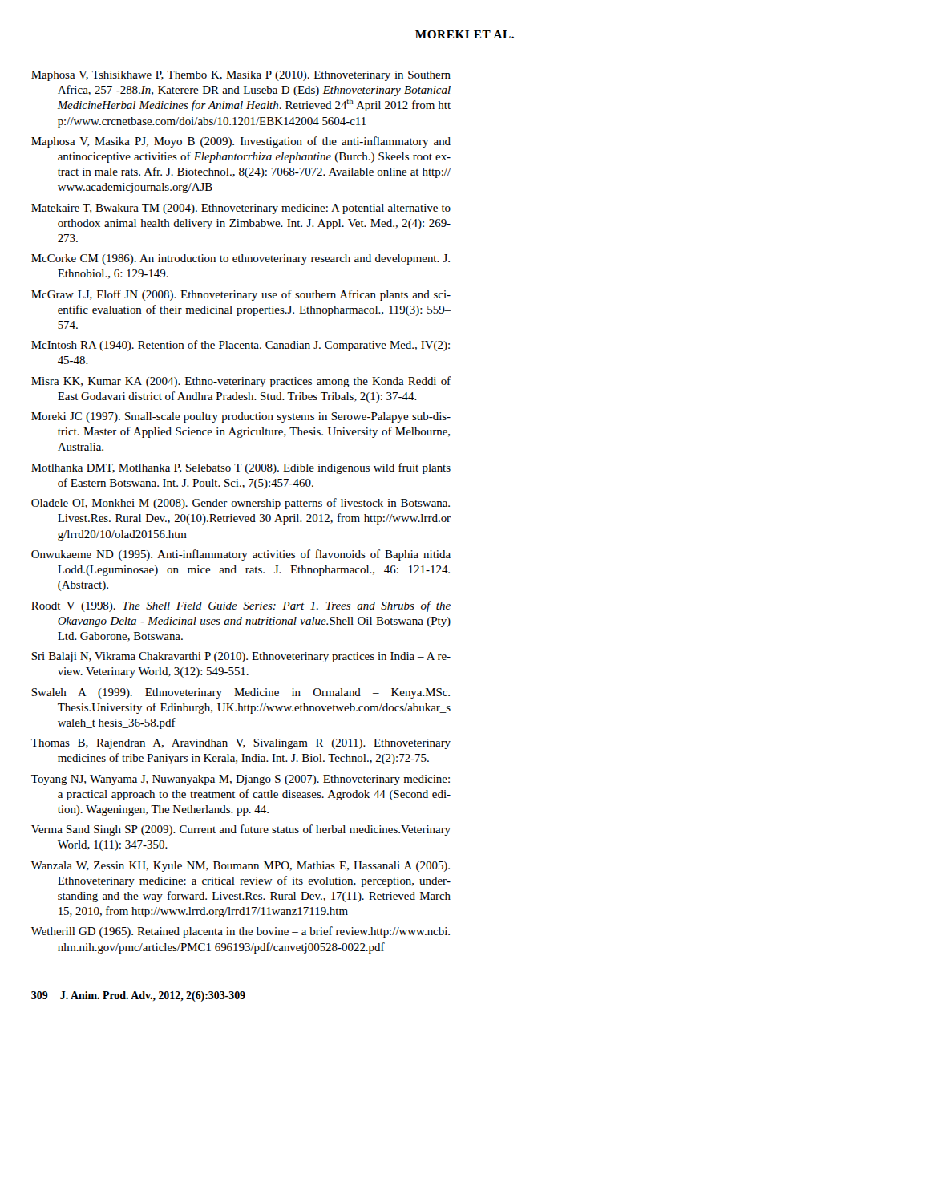MOREKI ET AL.
Maphosa V, Tshisikhawe P, Thembo K, Masika P (2010). Ethnoveterinary in Southern Africa, 257 -288.In, Katerere DR and Luseba D (Eds) Ethnoveterinary Botanical MedicineHerbal Medicines for Animal Health. Retrieved 24th April 2012 from http://www.crcnetbase.com/doi/abs/10.1201/EBK142004 5604-c11
Maphosa V, Masika PJ, Moyo B (2009). Investigation of the anti-inflammatory and antinociceptive activities of Elephantorrhiza elephantine (Burch.) Skeels root extract in male rats. Afr. J. Biotechnol., 8(24): 7068-7072. Available online at http://www.academicjournals.org/AJB
Matekaire T, Bwakura TM (2004). Ethnoveterinary medicine: A potential alternative to orthodox animal health delivery in Zimbabwe. Int. J. Appl. Vet. Med., 2(4): 269-273.
McCorke CM (1986). An introduction to ethnoveterinary research and development. J. Ethnobiol., 6: 129-149.
McGraw LJ, Eloff JN (2008). Ethnoveterinary use of southern African plants and scientific evaluation of their medicinal properties.J. Ethnopharmacol., 119(3): 559–574.
McIntosh RA (1940). Retention of the Placenta. Canadian J. Comparative Med., IV(2): 45-48.
Misra KK, Kumar KA (2004). Ethno-veterinary practices among the Konda Reddi of East Godavari district of Andhra Pradesh. Stud. Tribes Tribals, 2(1): 37-44.
Moreki JC (1997). Small-scale poultry production systems in Serowe-Palapye sub-district. Master of Applied Science in Agriculture, Thesis. University of Melbourne, Australia.
Motlhanka DMT, Motlhanka P, Selebatso T (2008). Edible indigenous wild fruit plants of Eastern Botswana. Int. J. Poult. Sci., 7(5):457-460.
Oladele OI, Monkhei M (2008). Gender ownership patterns of livestock in Botswana. Livest.Res. Rural Dev., 20(10).Retrieved 30 April. 2012, from http://www.lrrd.org/lrrd20/10/olad20156.htm
Onwukaeme ND (1995). Anti-inflammatory activities of flavonoids of Baphia nitida Lodd.(Leguminosae) on mice and rats. J. Ethnopharmacol., 46: 121-124. (Abstract).
Roodt V (1998). The Shell Field Guide Series: Part 1. Trees and Shrubs of the Okavango Delta - Medicinal uses and nutritional value. Shell Oil Botswana (Pty) Ltd. Gaborone, Botswana.
Sri Balaji N, Vikrama Chakravarthi P (2010). Ethnoveterinary practices in India – A review. Veterinary World, 3(12): 549-551.
Swaleh A (1999). Ethnoveterinary Medicine in Ormaland – Kenya.MSc. Thesis.University of Edinburgh, UK.http://www.ethnovetweb.com/docs/abukar_swaleh_t hesis_36-58.pdf
Thomas B, Rajendran A, Aravindhan V, Sivalingam R (2011). Ethnoveterinary medicines of tribe Paniyars in Kerala, India. Int. J. Biol. Technol., 2(2):72-75.
Toyang NJ, Wanyama J, Nuwanyakpa M, Django S (2007). Ethnoveterinary medicine: a practical approach to the treatment of cattle diseases. Agrodok 44 (Second edition). Wageningen, The Netherlands. pp. 44.
Verma Sand Singh SP (2009). Current and future status of herbal medicines.Veterinary World, 1(11): 347-350.
Wanzala W, Zessin KH, Kyule NM, Boumann MPO, Mathias E, Hassanali A (2005). Ethnoveterinary medicine: a critical review of its evolution, perception, understanding and the way forward. Livest.Res. Rural Dev., 17(11). Retrieved March 15, 2010, from http://www.lrrd.org/lrrd17/11wanz17119.htm
Wetherill GD (1965). Retained placenta in the bovine – a brief review.http://www.ncbi.nlm.nih.gov/pmc/articles/PMC1 696193/pdf/canvetj00528-0022.pdf
309 J. Anim. Prod. Adv., 2012, 2(6):303-309